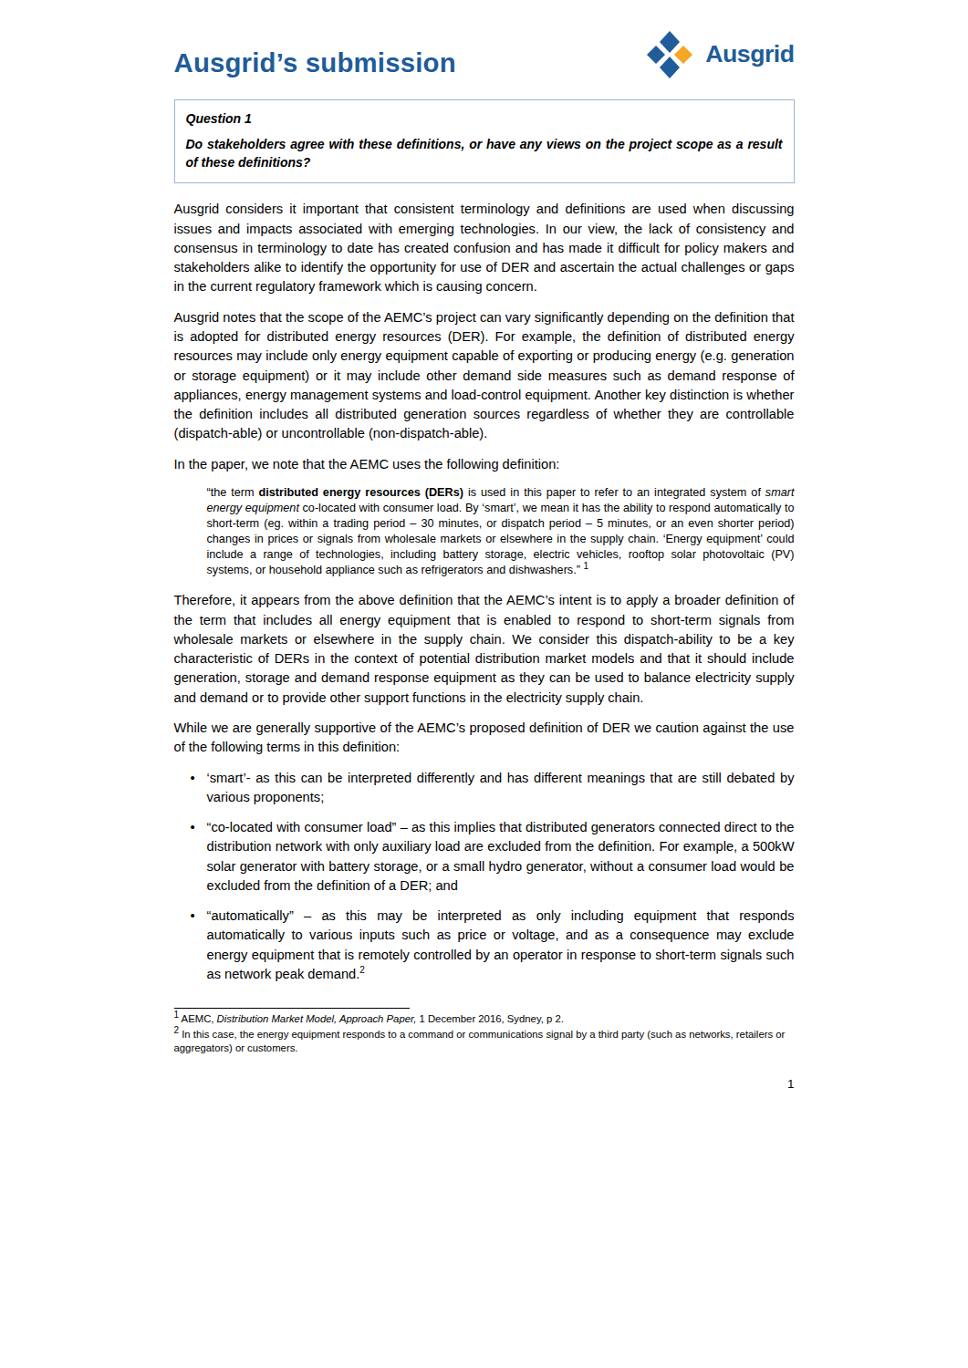Ausgrid’s submission
Ausgrid
Question 1
Do stakeholders agree with these definitions, or have any views on the project scope as a result of these definitions?
Ausgrid considers it important that consistent terminology and definitions are used when discussing issues and impacts associated with emerging technologies. In our view, the lack of consistency and consensus in terminology to date has created confusion and has made it difficult for policy makers and stakeholders alike to identify the opportunity for use of DER and ascertain the actual challenges or gaps in the current regulatory framework which is causing concern.
Ausgrid notes that the scope of the AEMC’s project can vary significantly depending on the definition that is adopted for distributed energy resources (DER). For example, the definition of distributed energy resources may include only energy equipment capable of exporting or producing energy (e.g. generation or storage equipment) or it may include other demand side measures such as demand response of appliances, energy management systems and load-control equipment. Another key distinction is whether the definition includes all distributed generation sources regardless of whether they are controllable (dispatch-able) or uncontrollable (non-dispatch-able).
In the paper, we note that the AEMC uses the following definition:
“the term distributed energy resources (DERs) is used in this paper to refer to an integrated system of smart energy equipment co-located with consumer load. By ‘smart’, we mean it has the ability to respond automatically to short-term (eg. within a trading period – 30 minutes, or dispatch period – 5 minutes, or an even shorter period) changes in prices or signals from wholesale markets or elsewhere in the supply chain. ‘Energy equipment’ could include a range of technologies, including battery storage, electric vehicles, rooftop solar photovoltaic (PV) systems, or household appliance such as refrigerators and dishwashers.” 1
Therefore, it appears from the above definition that the AEMC’s intent is to apply a broader definition of the term that includes all energy equipment that is enabled to respond to short-term signals from wholesale markets or elsewhere in the supply chain. We consider this dispatch-ability to be a key characteristic of DERs in the context of potential distribution market models and that it should include generation, storage and demand response equipment as they can be used to balance electricity supply and demand or to provide other support functions in the electricity supply chain.
While we are generally supportive of the AEMC’s proposed definition of DER we caution against the use of the following terms in this definition:
‘smart’- as this can be interpreted differently and has different meanings that are still debated by various proponents;
“co-located with consumer load” – as this implies that distributed generators connected direct to the distribution network with only auxiliary load are excluded from the definition. For example, a 500kW solar generator with battery storage, or a small hydro generator, without a consumer load would be excluded from the definition of a DER; and
“automatically” – as this may be interpreted as only including equipment that responds automatically to various inputs such as price or voltage, and as a consequence may exclude energy equipment that is remotely controlled by an operator in response to short-term signals such as network peak demand.2
1 AEMC, Distribution Market Model, Approach Paper, 1 December 2016, Sydney, p 2.
2 In this case, the energy equipment responds to a command or communications signal by a third party (such as networks, retailers or aggregators) or customers.
1